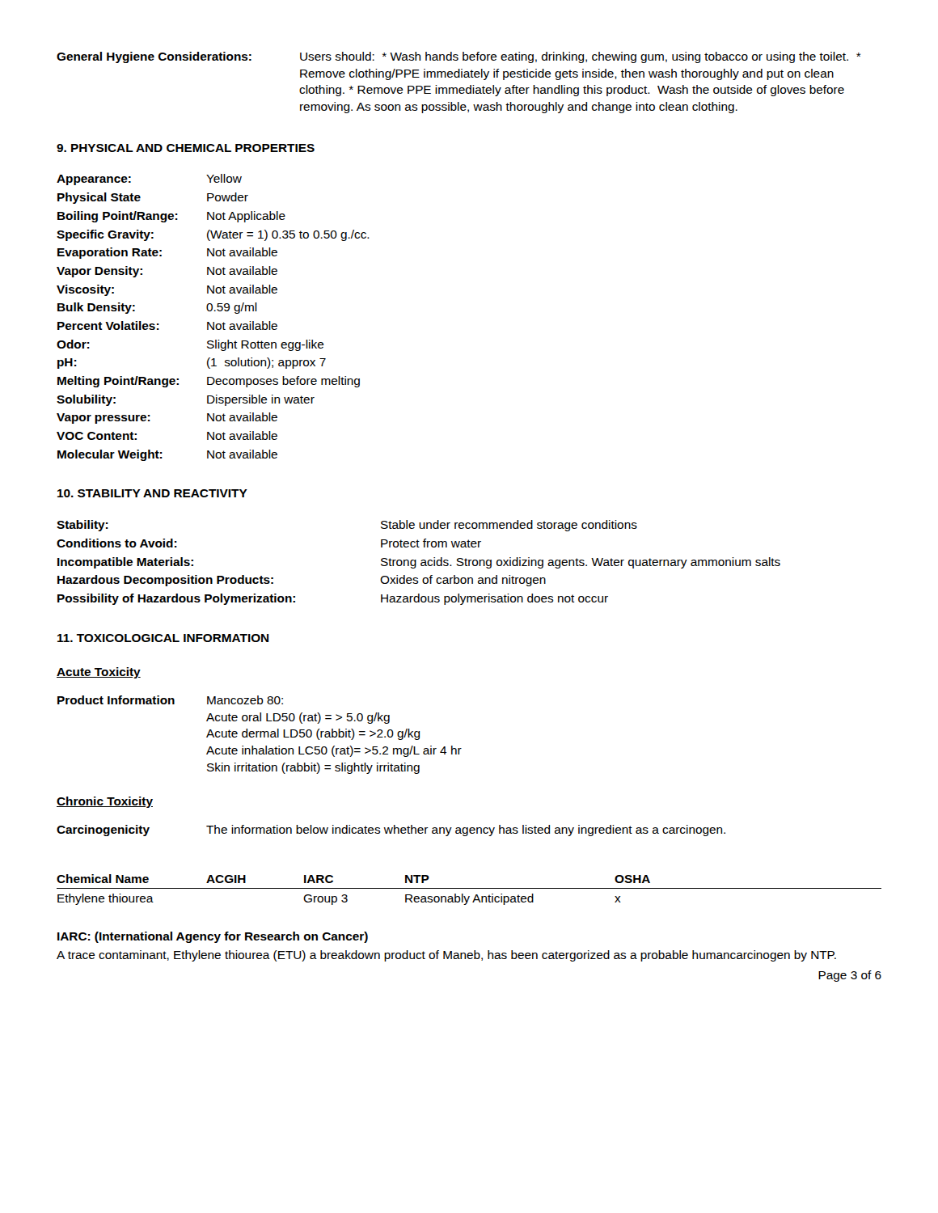General Hygiene Considerations:
Users should: * Wash hands before eating, drinking, chewing gum, using tobacco or using the toilet. * Remove clothing/PPE immediately if pesticide gets inside, then wash thoroughly and put on clean clothing. * Remove PPE immediately after handling this product. Wash the outside of gloves before removing. As soon as possible, wash thoroughly and change into clean clothing.
9. PHYSICAL AND CHEMICAL PROPERTIES
Appearance:
Yellow
Physical State
Powder
Boiling Point/Range:
Not Applicable
Specific Gravity:
(Water = 1) 0.35 to 0.50 g./cc.
Evaporation Rate:
Not available
Vapor Density:
Not available
Viscosity:
Not available
Bulk Density:
0.59 g/ml
Percent Volatiles:
Not available
Odor:
Slight Rotten egg-like
pH:
(1 solution); approx 7
Melting Point/Range:
Decomposes before melting
Solubility:
Dispersible in water
Vapor pressure:
Not available
VOC Content:
Not available
Molecular Weight:
Not available
10. STABILITY AND REACTIVITY
Stability:
Stable under recommended storage conditions
Conditions to Avoid:
Protect from water
Incompatible Materials:
Strong acids. Strong oxidizing agents. Water quaternary ammonium salts
Hazardous Decomposition Products:
Oxides of carbon and nitrogen
Possibility of Hazardous Polymerization:
Hazardous polymerisation does not occur
11. TOXICOLOGICAL INFORMATION
Acute Toxicity
Product Information
Mancozeb 80:
Acute oral LD50 (rat) = > 5.0 g/kg
Acute dermal LD50 (rabbit) = >2.0 g/kg
Acute inhalation LC50 (rat)= >5.2 mg/L air 4 hr
Skin irritation (rabbit) = slightly irritating
Chronic Toxicity
Carcinogenicity
The information below indicates whether any agency has listed any ingredient as a carcinogen.
| Chemical Name | ACGIH | IARC | NTP | OSHA |
| --- | --- | --- | --- | --- |
| Ethylene thiourea | | Group 3 | Reasonably Anticipated | x |
IARC: (International Agency for Research on Cancer)
A trace contaminant, Ethylene thiourea (ETU) a breakdown product of Maneb, has been catergorized as a probable humancarcinogen by NTP.
Page 3 of 6